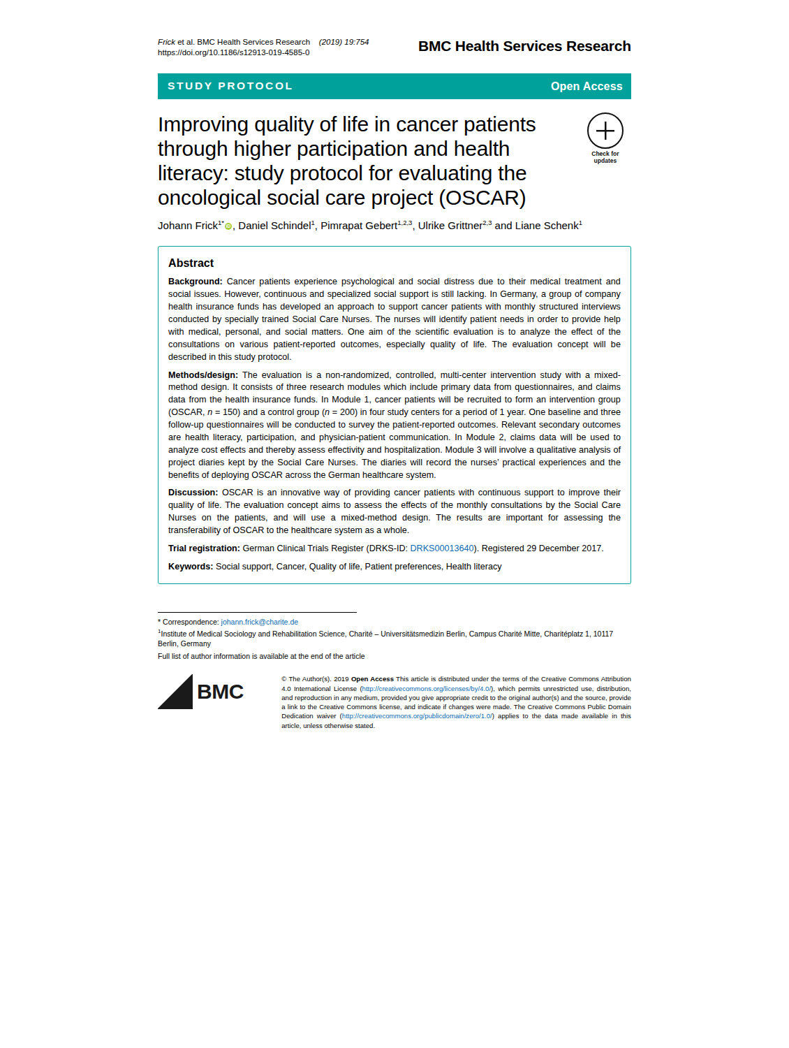Frick et al. BMC Health Services Research (2019) 19:754
https://doi.org/10.1186/s12913-019-4585-0
BMC Health Services Research
Study Protocol
Open Access
Improving quality of life in cancer patients through higher participation and health literacy: study protocol for evaluating the oncological social care project (OSCAR)
Check for
updates
Johann Frick1* , Daniel Schindel1, Pimrapat Gebert1,2,3, Ulrike Grittner2,3 and Liane Schenk1
Abstract
Background: Cancer patients experience psychological and social distress due to their medical treatment and social issues. However, continuous and specialized social support is still lacking. In Germany, a group of company health insurance funds has developed an approach to support cancer patients with monthly structured interviews conducted by specially trained Social Care Nurses. The nurses will identify patient needs in order to provide help with medical, personal, and social matters. One aim of the scientific evaluation is to analyze the effect of the consultations on various patient-reported outcomes, especially quality of life. The evaluation concept will be described in this study protocol.
Methods/design: The evaluation is a non-randomized, controlled, multi-center intervention study with a mixed-method design. It consists of three research modules which include primary data from questionnaires, and claims data from the health insurance funds. In Module 1, cancer patients will be recruited to form an intervention group (OSCAR, n = 150) and a control group (n = 200) in four study centers for a period of 1 year. One baseline and three follow-up questionnaires will be conducted to survey the patient-reported outcomes. Relevant secondary outcomes are health literacy, participation, and physician-patient communication. In Module 2, claims data will be used to analyze cost effects and thereby assess effectivity and hospitalization. Module 3 will involve a qualitative analysis of project diaries kept by the Social Care Nurses. The diaries will record the nurses’ practical experiences and the benefits of deploying OSCAR across the German healthcare system.
Discussion: OSCAR is an innovative way of providing cancer patients with continuous support to improve their quality of life. The evaluation concept aims to assess the effects of the monthly consultations by the Social Care Nurses on the patients, and will use a mixed-method design. The results are important for assessing the transferability of OSCAR to the healthcare system as a whole.
Trial registration: German Clinical Trials Register (DRKS-ID: DRKS00013640). Registered 29 December 2017.
Keywords: Social support, Cancer, Quality of life, Patient preferences, Health literacy
* Correspondence: johann.frick@charite.de
1Institute of Medical Sociology and Rehabilitation Science, Charité – Universitätsmedizin Berlin, Campus Charité Mitte, Charitéplatz 1, 10117 Berlin, Germany
Full list of author information is available at the end of the article
BMC
© The Author(s). 2019 Open Access This article is distributed under the terms of the Creative Commons Attribution 4.0 International License (http://creativecommons.org/licenses/by/4.0/), which permits unrestricted use, distribution, and reproduction in any medium, provided you give appropriate credit to the original author(s) and the source, provide a link to the Creative Commons license, and indicate if changes were made. The Creative Commons Public Domain Dedication waiver (http://creativecommons.org/publicdomain/zero/1.0/) applies to the data made available in this article, unless otherwise stated.